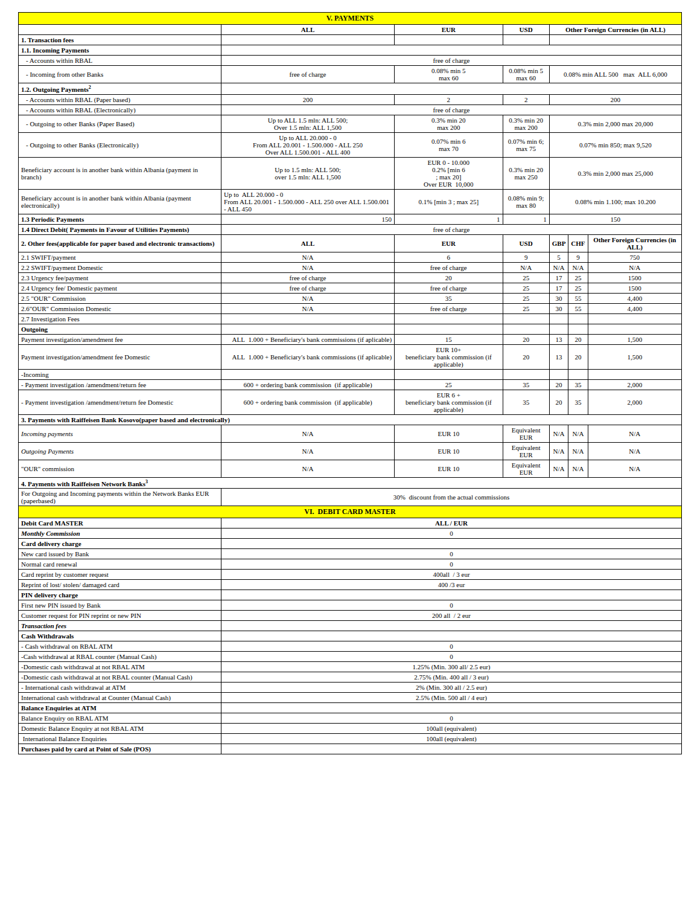| V. PAYMENTS |
| | ALL | EUR | USD | Other Foreign Currencies (in ALL) |
| 1. Transaction fees | | | | |
| 1.1. Incoming Payments | |
| - Accounts within RBAL | free of charge |
| - Incoming from other Banks | free of charge | 0.08% min 5 max 60 | 0.08% min 5 max 60 | 0.08% min ALL 500 max ALL 6,000 |
| 1.2. Outgoing Payments 2 | |
| - Accounts within RBAL (Paper based) | 200 | 2 | 2 | 200 |
| - Accounts within RBAL (Electronically) | free of charge |
| - Outgoing to other Banks (Paper Based) | Up to ALL 1.5 mln: ALL 500; Over 1.5 mln: ALL 1,500 | 0.3% min 20 max 200 | 0.3% min 20 max 200 | 0.3% min 2,000 max 20,000 |
| - Outgoing to other Banks (Electronically) | Up to ALL 20.000 - 0 From ALL 20.001 - 1.500.000 - ALL 250 Over ALL 1.500.001 - ALL 400 | 0.07% min 6 max 70 | 0.07% min 6; max 75 | 0.07% min 850; max 9,520 |
| Beneficiary account is in another bank within Albania (payment in branch) | Up to 1.5 mln: ALL 500; over 1.5 mln: ALL 1,500 | EUR 0 - 10.000 0.2% [min 6 ; max 20] Over EUR 10,000 | 0.3% min 20 max 250 | 0.3% min 2,000 max 25,000 |
| Beneficiary account is in another bank within Albania (payment electronically) | Up to ALL 20.000 - 0 From ALL 20.001 - 1.500.000 - ALL 250 over ALL 1.500.001 - ALL 450 | 0.1% [min 3 ; max 25] | 0.08% min 9; max 80 | 0.08% min 1.100; max 10.200 |
| 1.3 Periodic Payments | 150 | 1 | 1 | 150 |
| 1.4 Direct Debit( Payments in Favour of Utilities Payments) | free of charge |
| 2. Other fees(applicable for paper based and electronic transactions) | ALL | EUR | USD | GBP | CHF | Other Foreign Currencies (in ALL) |
| 2.1 SWIFT/payment | N/A | 6 | 9 | 5 | 9 | 750 |
| 2.2 SWIFT/payment Domestic | N/A | free of charge | N/A | N/A | N/A | N/A |
| 2.3 Urgency fee/payment | free of charge | 20 | 25 | 17 | 25 | 1500 |
| 2.4 Urgency fee/ Domestic payment | free of charge | free of charge | 25 | 17 | 25 | 1500 |
| 2.5 "OUR" Commission | N/A | 35 | 25 | 30 | 55 | 4,400 |
| 2.6"OUR" Commission Domestic | N/A | free of charge | 25 | 30 | 55 | 4,400 |
| 2.7 Investigation Fees | | | | | | |
| Outgoing | | | | | | |
| Payment investigation/amendment fee | ALL 1.000 + Beneficiary's bank commissions (if aplicable) | 15 | 20 | 13 | 20 | 1,500 |
| Payment investigation/amendment fee Domestic | ALL 1.000 + Beneficiary's bank commissions (if aplicable) | EUR 10+ beneficiary bank commission (if applicable) | 20 | 13 | 20 | 1,500 |
| -Incoming | | | | | | |
| - Payment investigation /amendment/return fee | 600 + ordering bank commission (if applicable) | 25 | 35 | 20 | 35 | 2,000 |
| - Payment investigation /amendment/return fee Domestic | 600 + ordering bank commission (if applicable) | EUR 6 + beneficiary bank commission (if applicable) | 35 | 20 | 35 | 2,000 |
| 3. Payments with Raiffeisen Bank Kosovo(paper based and electronically) |
| Incoming payments | N/A | EUR 10 | Equivalent EUR | N/A | N/A | N/A |
| Outgoing Payments | N/A | EUR 10 | Equivalent EUR | N/A | N/A | N/A |
| "OUR" commission | N/A | EUR 10 | Equivalent EUR | N/A | N/A | N/A |
| 4. Payments with Raiffeisen Network Banks 3 |
| For Outgoing and Incoming payments within the Network Banks EUR (paperbased) | 30% discount from the actual commissions |
| VI. DEBIT CARD MASTER |
| Debit Card MASTER | ALL / EUR |
| Monthly Commission | 0 |
| Card delivery charge | |
| New card issued by Bank | 0 |
| Normal card renewal | 0 |
| Card reprint by customer request | 400all / 3 eur |
| Reprint of lost/ stolen/ damaged card | 400 /3 eur |
| PIN delivery charge | |
| First new PIN issued by Bank | 0 |
| Customer request for PIN reprint or new PIN | 200 all / 2 eur |
| Transaction fees | |
| Cash Withdrawals | |
| - Cash withdrawal on RBAL ATM | 0 |
| -Cash withdrawal at RBAL counter (Manual Cash) | 0 |
| -Domestic cash withdrawal at not RBAL ATM | 1.25% (Min. 300 all/ 2.5 eur) |
| -Domestic cash withdrawal at not RBAL counter (Manual Cash) | 2.75% (Min. 400 all / 3 eur) |
| - International cash withdrawal at ATM | 2% (Min. 300 all / 2.5 eur) |
| International cash withdrawal at Counter (Manual Cash) | 2.5% (Min. 500 all / 4 eur) |
| Balance Enquiries at ATM | |
| Balance Enquiry on RBAL ATM | 0 |
| Domestic Balance Enquiry at not RBAL ATM | 100all (equivalent) |
| International Balance Enquiries | 100all (equivalent) |
| Purchases paid by card at Point of Sale (POS) | |